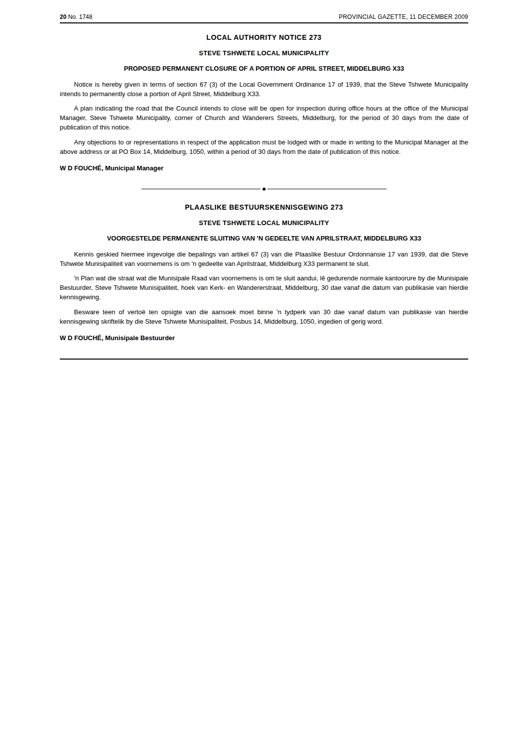20 No. 1748
PROVINCIAL GAZETTE, 11 DECEMBER 2009
LOCAL AUTHORITY NOTICE 273
STEVE TSHWETE LOCAL MUNICIPALITY
PROPOSED PERMANENT CLOSURE OF A PORTION OF APRIL STREET, MIDDELBURG X33
Notice is hereby given in terms of section 67 (3) of the Local Government Ordinance 17 of 1939, that the Steve Tshwete Municipality intends to permanently close a portion of April Street, Middelburg X33.
A plan indicating the road that the Council intends to close will be open for inspection during office hours at the office of the Municipal Manager, Steve Tshwete Municipality, corner of Church and Wanderers Streets, Middelburg, for the period of 30 days from the date of publication of this notice.
Any objections to or representations in respect of the application must be lodged with or made in writing to the Municipal Manager at the above address or at PO Box 14, Middelburg, 1050, within a period of 30 days from the date of publication of this notice.
W D FOUCHÉ, Municipal Manager
PLAASLIKE BESTUURSKENNISGEWING 273
STEVE TSHWETE LOCAL MUNICIPALITY
VOORGESTELDE PERMANENTE SLUITING VAN 'N GEDEELTE VAN APRILSTRAAT, MIDDELBURG X33
Kennis geskied hiermee ingevolge die bepalings van artikel 67 (3) van die Plaaslike Bestuur Ordonnansie 17 van 1939, dat die Steve Tshwete Munisipaliteit van voornemens is om 'n gedeelte van Aprilstraat, Middelburg X33 permanent te sluit.
'n Plan wat die straat wat die Munisipale Raad van voornemens is om te sluit aandui, lê gedurende normale kantoorure by die Munisipale Bestuurder, Steve Tshwete Munisipaliteit, hoek van Kerk- en Wandererstraat, Middelburg, 30 dae vanaf die datum van publikasie van hierdie kennisgewing.
Besware teen of vertoë ten opsigte van die aansoek moet binne 'n tydperk van 30 dae vanaf datum van publikasie van hierdie kennisgewing skriftelik by die Steve Tshwete Munisipaliteit, Posbus 14, Middelburg, 1050, ingedien of gerig word.
W D FOUCHÉ, Munisipale Bestuurder